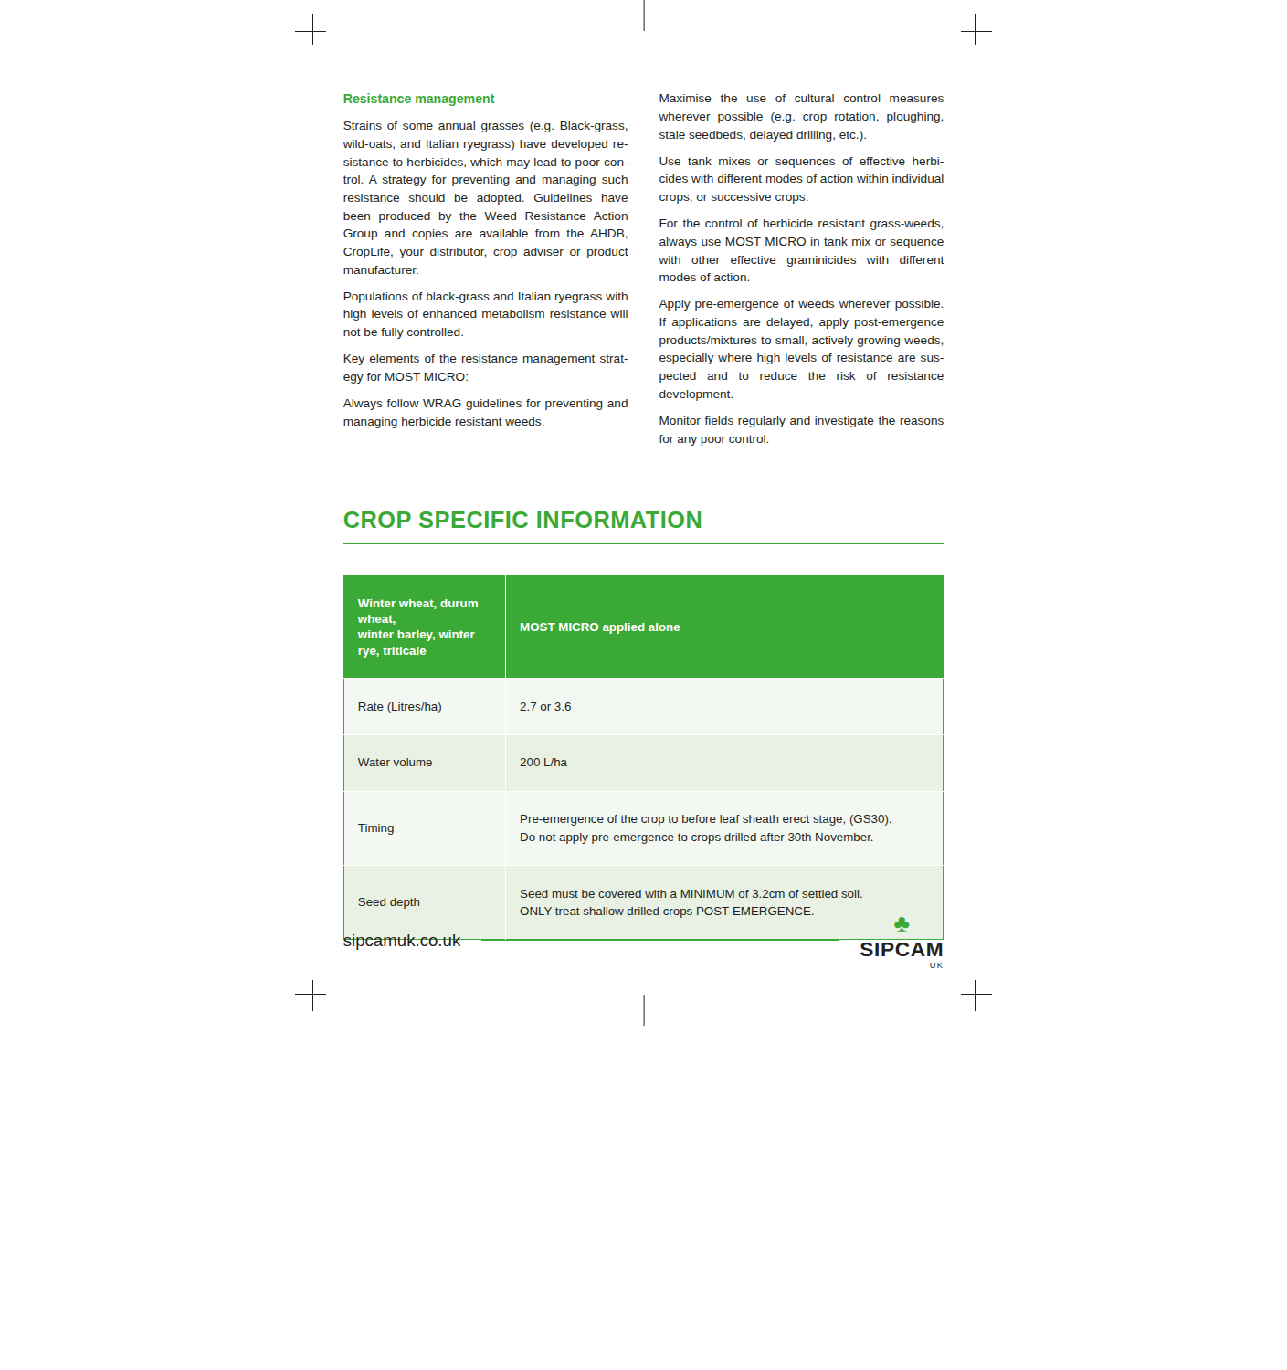Resistance management
Strains of some annual grasses (e.g. Black-grass, wild-oats, and Italian ryegrass) have developed resistance to herbicides, which may lead to poor control. A strategy for preventing and managing such resistance should be adopted. Guidelines have been produced by the Weed Resistance Action Group and copies are available from the AHDB, CropLife, your distributor, crop adviser or product manufacturer.
Populations of black-grass and Italian ryegrass with high levels of enhanced metabolism resistance will not be fully controlled.
Key elements of the resistance management strategy for MOST MICRO:
Always follow WRAG guidelines for preventing and managing herbicide resistant weeds.
Maximise the use of cultural control measures wherever possible (e.g. crop rotation, ploughing, stale seedbeds, delayed drilling, etc.).
Use tank mixes or sequences of effective herbicides with different modes of action within individual crops, or successive crops.
For the control of herbicide resistant grass-weeds, always use MOST MICRO in tank mix or sequence with other effective graminicides with different modes of action.
Apply pre-emergence of weeds wherever possible. If applications are delayed, apply post-emergence products/mixtures to small, actively growing weeds, especially where high levels of resistance are suspected and to reduce the risk of resistance development.
Monitor fields regularly and investigate the reasons for any poor control.
CROP SPECIFIC INFORMATION
| Winter wheat, durum wheat, winter barley, winter rye, triticale | MOST MICRO applied alone |
| --- | --- |
| Rate (Litres/ha) | 2.7 or 3.6 |
| Water volume | 200 L/ha |
| Timing | Pre-emergence of the crop to before leaf sheath erect stage, (GS30). Do not apply pre-emergence to crops drilled after 30th November. |
| Seed depth | Seed must be covered with a MINIMUM of 3.2cm of settled soil. ONLY treat shallow drilled crops POST-EMERGENCE. |
sipcamuk.co.uk ♣ SIPCAM UK